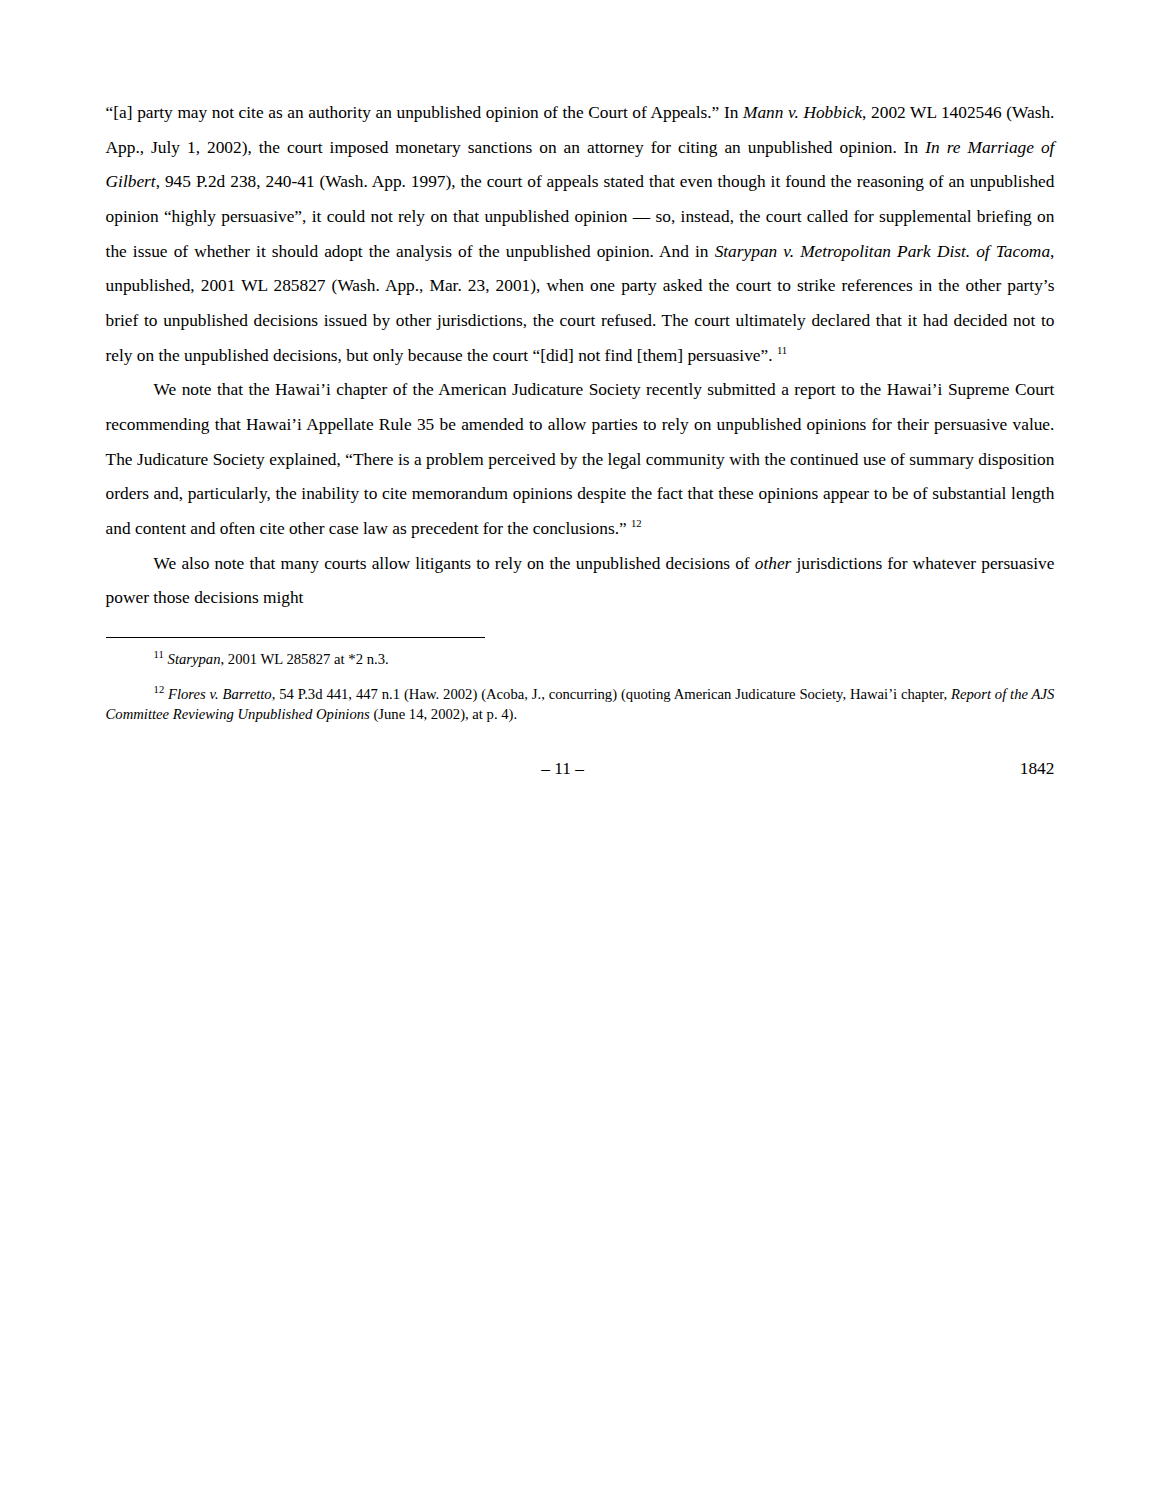“[a] party may not cite as an authority an unpublished opinion of the Court of Appeals.” In Mann v. Hobbick, 2002 WL 1402546 (Wash. App., July 1, 2002), the court imposed monetary sanctions on an attorney for citing an unpublished opinion. In In re Marriage of Gilbert, 945 P.2d 238, 240-41 (Wash. App. 1997), the court of appeals stated that even though it found the reasoning of an unpublished opinion “highly persuasive”, it could not rely on that unpublished opinion — so, instead, the court called for supplemental briefing on the issue of whether it should adopt the analysis of the unpublished opinion. And in Starypan v. Metropolitan Park Dist. of Tacoma, unpublished, 2001 WL 285827 (Wash. App., Mar. 23, 2001), when one party asked the court to strike references in the other party’s brief to unpublished decisions issued by other jurisdictions, the court refused. The court ultimately declared that it had decided not to rely on the unpublished decisions, but only because the court “[did] not find [them] persuasive”. 11
We note that the Hawai’i chapter of the American Judicature Society recently submitted a report to the Hawai’i Supreme Court recommending that Hawai’i Appellate Rule 35 be amended to allow parties to rely on unpublished opinions for their persuasive value. The Judicature Society explained, “There is a problem perceived by the legal community with the continued use of summary disposition orders and, particularly, the inability to cite memorandum opinions despite the fact that these opinions appear to be of substantial length and content and often cite other case law as precedent for the conclusions.” 12
We also note that many courts allow litigants to rely on the unpublished decisions of other jurisdictions for whatever persuasive power those decisions might
11 Starypan, 2001 WL 285827 at *2 n.3.
12 Flores v. Barretto, 54 P.3d 441, 447 n.1 (Haw. 2002) (Acoba, J., concurring) (quoting American Judicature Society, Hawai’i chapter, Report of the AJS Committee Reviewing Unpublished Opinions (June 14, 2002), at p. 4).
– 11 – 1842